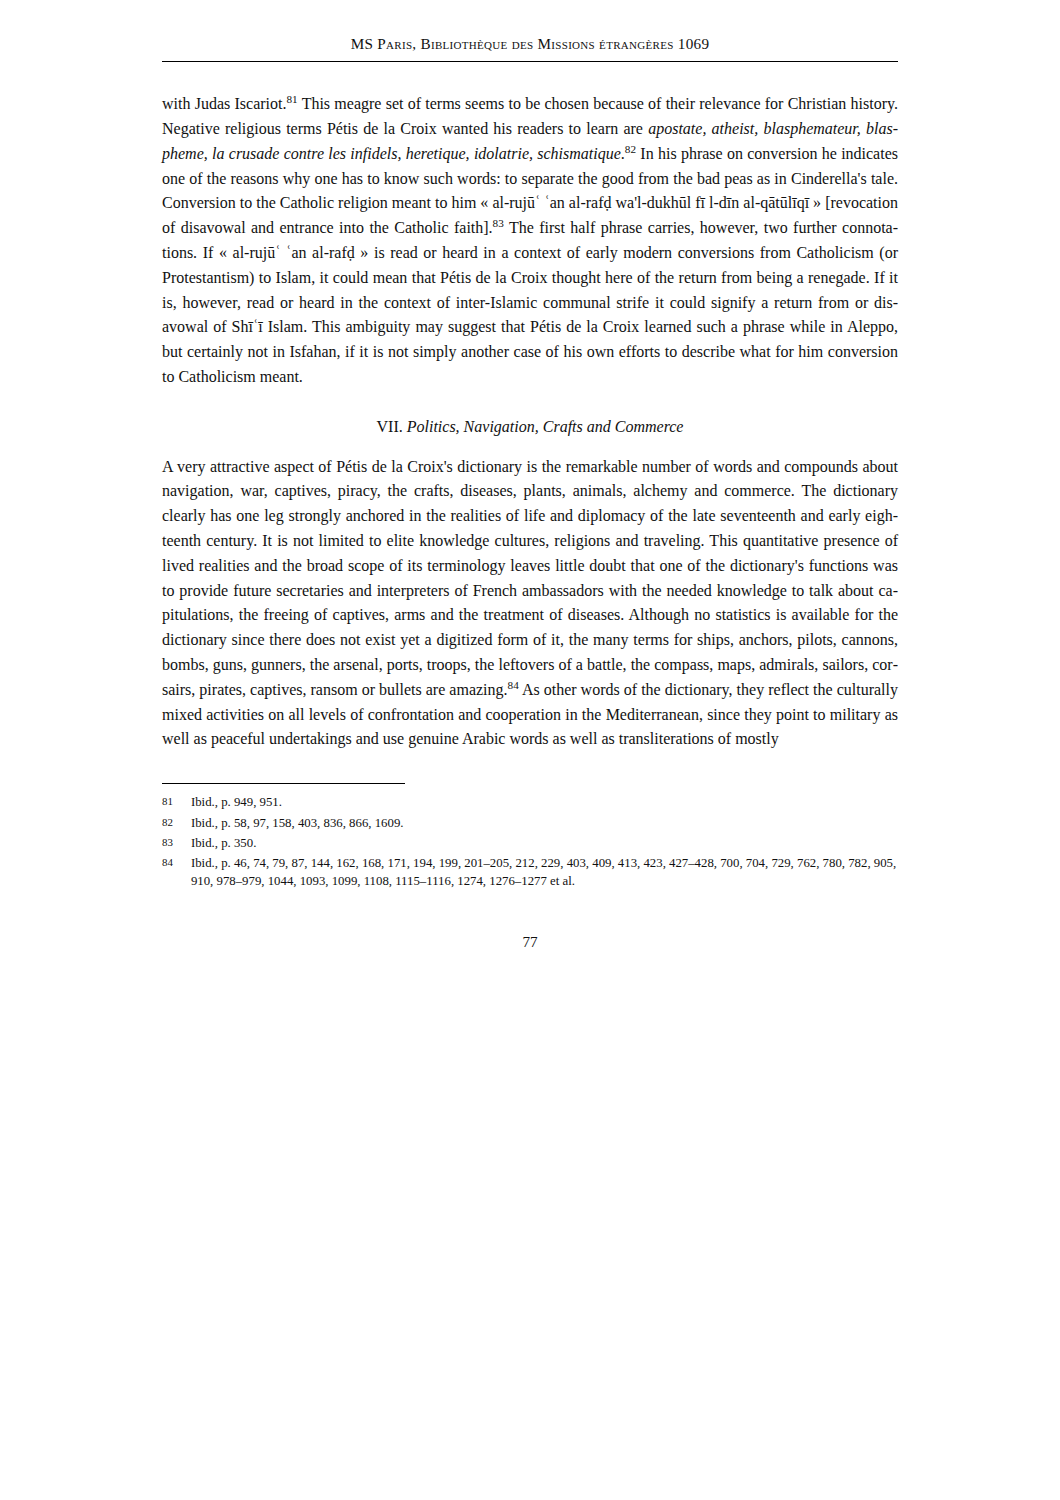MS Paris, Bibliothèque des Missions étrangères 1069
with Judas Iscariot.81 This meagre set of terms seems to be chosen because of their relevance for Christian history. Negative religious terms Pétis de la Croix wanted his readers to learn are apostate, atheist, blasphemateur, blaspheme, la crusade contre les infidels, heretique, idolatrie, schismatique.82 In his phrase on conversion he indicates one of the reasons why one has to know such words: to separate the good from the bad peas as in Cinderella's tale. Conversion to the Catholic religion meant to him « al-rujūʿ ʿan al-rafḍ wa'l-dukhūl fī l-dīn al-qātūlīqī » [revocation of disavowal and entrance into the Catholic faith].83 The first half phrase carries, however, two further connotations. If « al-rujūʿ ʿan al-rafḍ » is read or heard in a context of early modern conversions from Catholicism (or Protestantism) to Islam, it could mean that Pétis de la Croix thought here of the return from being a renegade. If it is, however, read or heard in the context of inter-Islamic communal strife it could signify a return from or disavowal of Shīʿī Islam. This ambiguity may suggest that Pétis de la Croix learned such a phrase while in Aleppo, but certainly not in Isfahan, if it is not simply another case of his own efforts to describe what for him conversion to Catholicism meant.
VII. Politics, Navigation, Crafts and Commerce
A very attractive aspect of Pétis de la Croix's dictionary is the remarkable number of words and compounds about navigation, war, captives, piracy, the crafts, diseases, plants, animals, alchemy and commerce. The dictionary clearly has one leg strongly anchored in the realities of life and diplomacy of the late seventeenth and early eighteenth century. It is not limited to elite knowledge cultures, religions and traveling. This quantitative presence of lived realities and the broad scope of its terminology leaves little doubt that one of the dictionary's functions was to provide future secretaries and interpreters of French ambassadors with the needed knowledge to talk about capitulations, the freeing of captives, arms and the treatment of diseases. Although no statistics is available for the dictionary since there does not exist yet a digitized form of it, the many terms for ships, anchors, pilots, cannons, bombs, guns, gunners, the arsenal, ports, troops, the leftovers of a battle, the compass, maps, admirals, sailors, corsairs, pirates, captives, ransom or bullets are amazing.84 As other words of the dictionary, they reflect the culturally mixed activities on all levels of confrontation and cooperation in the Mediterranean, since they point to military as well as peaceful undertakings and use genuine Arabic words as well as transliterations of mostly
81 Ibid., p. 949, 951.
82 Ibid., p. 58, 97, 158, 403, 836, 866, 1609.
83 Ibid., p. 350.
84 Ibid., p. 46, 74, 79, 87, 144, 162, 168, 171, 194, 199, 201–205, 212, 229, 403, 409, 413, 423, 427–428, 700, 704, 729, 762, 780, 782, 905, 910, 978–979, 1044, 1093, 1099, 1108, 1115–1116, 1274, 1276–1277 et al.
77